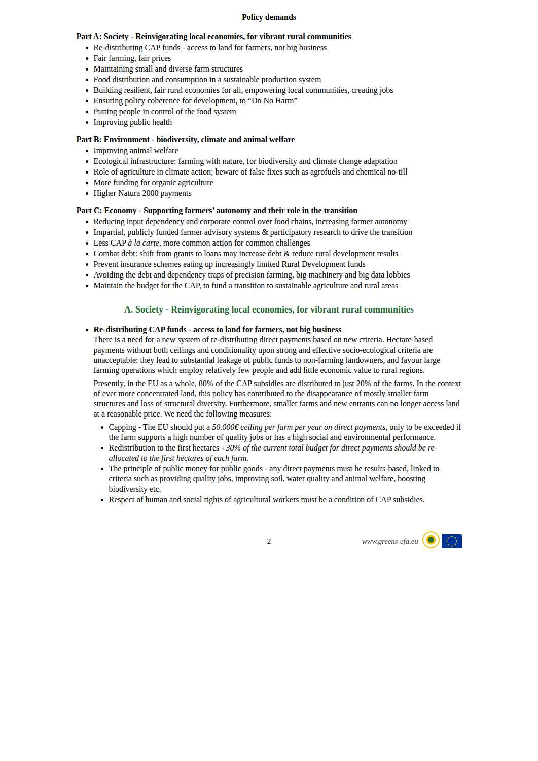Policy demands
Part A: Society - Reinvigorating local economies, for vibrant rural communities
Re-distributing CAP funds - access to land for farmers, not big business
Fair farming, fair prices
Maintaining small and diverse farm structures
Food distribution and consumption in a sustainable production system
Building resilient, fair rural economies for all, empowering local communities, creating jobs
Ensuring policy coherence for development, to “Do No Harm”
Putting people in control of the food system
Improving public health
Part B: Environment - biodiversity, climate and animal welfare
Improving animal welfare
Ecological infrastructure: farming with nature, for biodiversity and climate change adaptation
Role of agriculture in climate action; beware of false fixes such as agrofuels and chemical no-till
More funding for organic agriculture
Higher Natura 2000 payments
Part C: Economy - Supporting farmers’ autonomy and their role in the transition
Reducing input dependency and corporate control over food chains, increasing farmer autonomy
Impartial, publicly funded farmer advisory systems & participatory research to drive the transition
Less CAP à la carte, more common action for common challenges
Combat debt: shift from grants to loans may increase debt & reduce rural development results
Prevent insurance schemes eating up increasingly limited Rural Development funds
Avoiding the debt and dependency traps of precision farming, big machinery and big data lobbies
Maintain the budget for the CAP, to fund a transition to sustainable agriculture and rural areas
A. Society - Reinvigorating local economies, for vibrant rural communities
Re-distributing CAP funds - access to land for farmers, not big business
There is a need for a new system of re-distributing direct payments based on new criteria. Hectare-based payments without both ceilings and conditionality upon strong and effective socio-ecological criteria are unacceptable: they lead to substantial leakage of public funds to non-farming landowners, and favour large farming operations which employ relatively few people and add little economic value to rural regions.
Presently, in the EU as a whole, 80% of the CAP subsidies are distributed to just 20% of the farms. In the context of ever more concentrated land, this policy has contributed to the disappearance of mostly smaller farm structures and loss of structural diversity. Furthermore, smaller farms and new entrants can no longer access land at a reasonable price. We need the following measures:
Capping - The EU should put a 50.000€ ceiling per farm per year on direct payments, only to be exceeded if the farm supports a high number of quality jobs or has a high social and environmental performance.
Redistribution to the first hectares - 30% of the current total budget for direct payments should be re-allocated to the first hectares of each farm.
The principle of public money for public goods - any direct payments must be results-based, linked to criteria such as providing quality jobs, improving soil, water quality and animal welfare, boosting biodiversity etc.
Respect of human and social rights of agricultural workers must be a condition of CAP subsidies.
2
www.greens-efa.eu